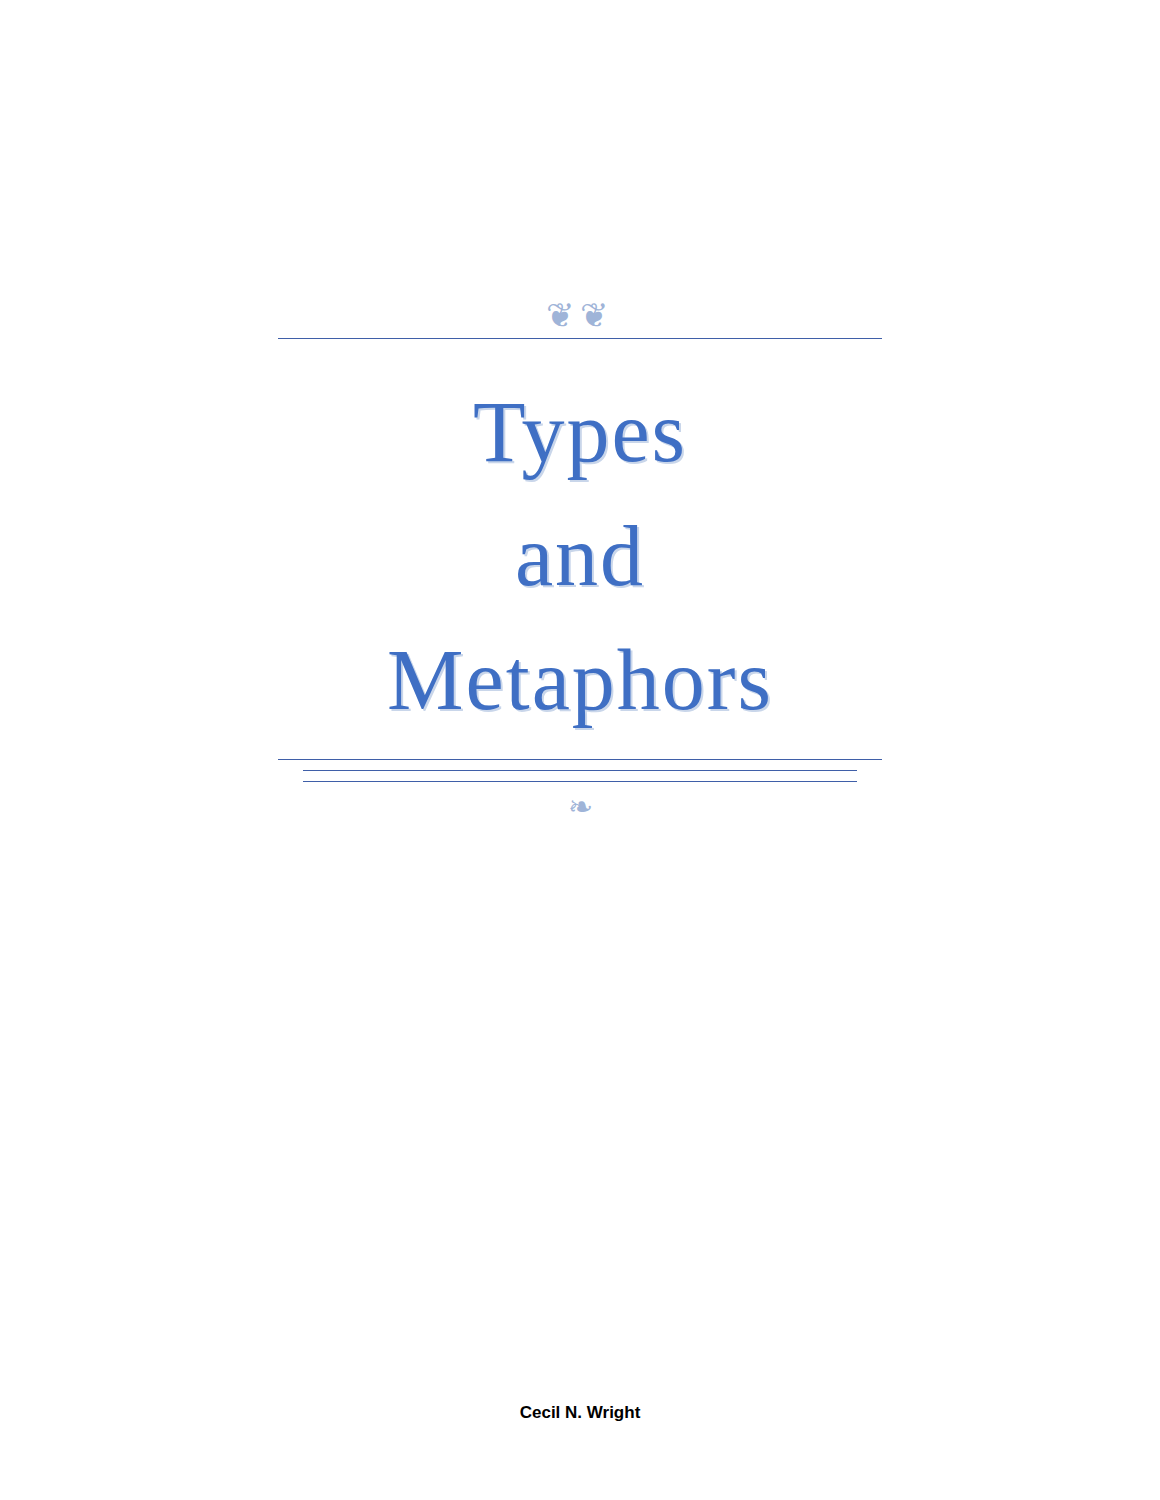❦❦
Types and Metaphors
❧
Cecil N. Wright